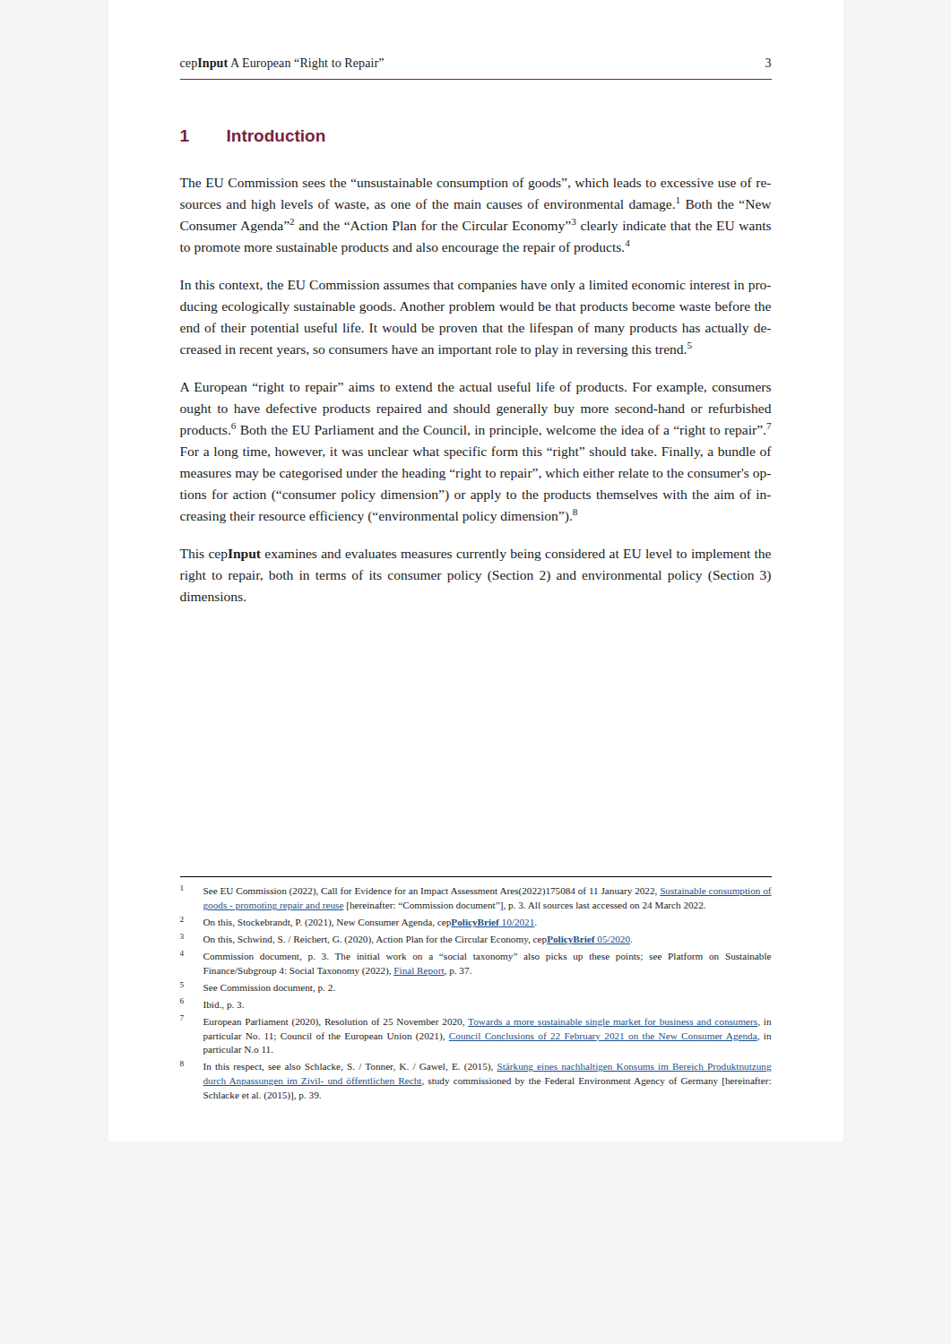cep Input A European “Right to Repair” 3
1 Introduction
The EU Commission sees the “unsustainable consumption of goods”, which leads to excessive use of resources and high levels of waste, as one of the main causes of environmental damage.1 Both the “New Consumer Agenda”2 and the “Action Plan for the Circular Economy”3 clearly indicate that the EU wants to promote more sustainable products and also encourage the repair of products.4
In this context, the EU Commission assumes that companies have only a limited economic interest in producing ecologically sustainable goods. Another problem would be that products become waste before the end of their potential useful life. It would be proven that the lifespan of many products has actually decreased in recent years, so consumers have an important role to play in reversing this trend.5
A European “right to repair” aims to extend the actual useful life of products. For example, consumers ought to have defective products repaired and should generally buy more second-hand or refurbished products.6 Both the EU Parliament and the Council, in principle, welcome the idea of a “right to repair”.7 For a long time, however, it was unclear what specific form this “right” should take. Finally, a bundle of measures may be categorised under the heading “right to repair”, which either relate to the consumer's options for action (“consumer policy dimension”) or apply to the products themselves with the aim of increasing their resource efficiency (“environmental policy dimension”).8
This cepInput examines and evaluates measures currently being considered at EU level to implement the right to repair, both in terms of its consumer policy (Section 2) and environmental policy (Section 3) dimensions.
See EU Commission (2022), Call for Evidence for an Impact Assessment Ares(2022)175084 of 11 January 2022, Sustainable consumption of goods - promoting repair and reuse [hereinafter: “Commission document”], p. 3. All sources last accessed on 24 March 2022.
On this, Stockebrandt, P. (2021), New Consumer Agenda, cepPolicyBrief 10/2021.
On this, Schwind, S. / Reichert, G. (2020), Action Plan for the Circular Economy, cepPolicyBrief 05/2020.
Commission document, p. 3. The initial work on a “social taxonomy” also picks up these points; see Platform on Sustainable Finance/Subgroup 4: Social Taxonomy (2022), Final Report, p. 37.
See Commission document, p. 2.
Ibid., p. 3.
European Parliament (2020), Resolution of 25 November 2020, Towards a more sustainable single market for business and consumers, in particular No. 11; Council of the European Union (2021), Council Conclusions of 22 February 2021 on the New Consumer Agenda, in particular N.o 11.
In this respect, see also Schlacke, S. / Tonner, K. / Gawel, E. (2015), Stärkung eines nachhaltigen Konsums im Bereich Produktnutzung durch Anpassungen im Zivil- und öffentlichen Recht, study commissioned by the Federal Environment Agency of Germany [hereinafter: Schlacke et al. (2015)], p. 39.